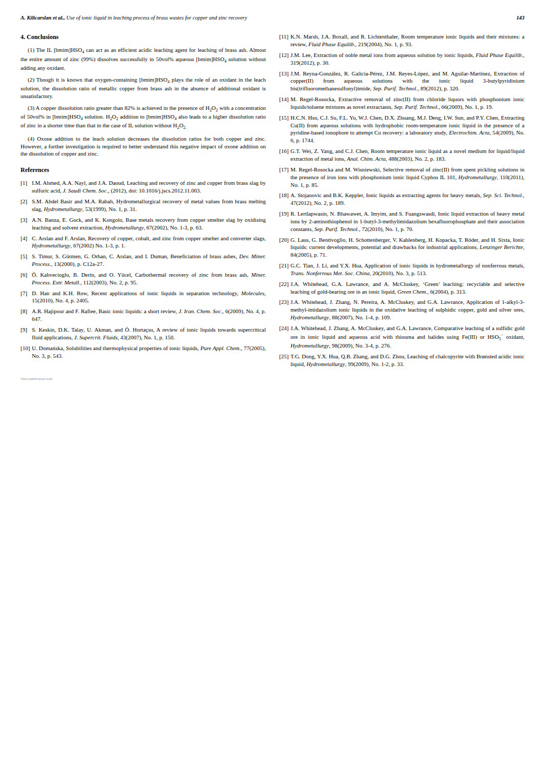A. Kilicarslan et al., Use of ionic liquid in leaching process of brass wastes for copper and zinc recovery
143
4. Conclusions
(1) The IL [bmim]HSO4 can act as an efficient acidic leaching agent for leaching of brass ash. Almost the entire amount of zinc (99%) dissolves successfully in 50vol% aqueous [bmim]HSO4 solution without adding any oxidant.
(2) Though it is known that oxygen-containing [bmim]HSO4 plays the role of an oxidant in the leach solution, the dissolution ratio of metallic copper from brass ash in the absence of additional oxidant is unsatisfactory.
(3) A copper dissolution ratio greater than 82% is achieved in the presence of H2O2 with a concentration of 50vol% in [bmim]HSO4 solution. H2O2 addition to [bmim]HSO4 also leads to a higher dissolution ratio of zinc in a shorter time than that in the case of IL solution without H2O2.
(4) Oxone addition to the leach solution decreases the dissolution ratios for both copper and zinc. However, a further investigation is required to better understand this negative impact of oxone addition on the dissolution of copper and zinc.
References
[1] I.M. Ahmed, A.A. Nayl, and J.A. Daoud, Leaching and recovery of zinc and copper from brass slag by sulfuric acid, J. Saudi Chem. Soc., (2012), doi: 10.1016/j.jscs.2012.11.003.
[2] S.M. Abdel Basir and M.A. Rabah, Hydrometallurgical recovery of metal values from brass melting slag, Hydrometallurgy, 53(1999), No. 1, p. 31.
[3] A.N. Banza, E. Gock, and K. Kongolo, Base metals recovery from copper smelter slag by oxidising leaching and solvent extraction, Hydrometallurgy, 67(2002), No. 1-3, p. 63.
[4] C. Arslan and F. Arslan, Recovery of copper, cobalt, and zinc from copper smelter and converter slags, Hydrometallurgy, 67(2002) No. 1-3, p. 1.
[5] S. Timur, S. Gürmen, G. Orhan, C. Arslan, and I. Duman, Beneficiation of brass ashes, Dev. Miner. Process., 13(2000), p. C12a-27.
[6] Ö. Kahvecioglu, B. Derin, and O. Yücel, Carbothermal recovery of zinc from brass ash, Miner. Process. Extr. Metall., 112(2003), No. 2, p. 95.
[7] D. Han and K.H. Row, Recent applications of ionic liquids in separation technology, Molecules, 15(2010), No. 4, p. 2405.
[8] A.R. Hajipour and F. Rafiee, Basic ionic liquids: a short review, J. Iran. Chem. Soc., 6(2009), No. 4, p. 647.
[9] S. Keskin, D.K. Talay, U. Akman, and Ö. Hortaçsu, A review of ionic liquids towards supercritical fluid applications, J. Supercrit. Fluids, 43(2007), No. 1, p. 150.
[10] U. Domańska, Solubilities and thermophysical properties of ionic liquids, Pure Appl. Chem., 77(2005), No. 3, p. 543.
[11] K.N. Marsh, J.A. Boxall, and R. Lichtenthaler, Room temperature ionic liquids and their mixtures: a review, Fluid Phase Equilib., 219(2004), No. 1, p. 93.
[12] J.M. Lee, Extraction of noble metal ions from aqueous solution by ionic liquids, Fluid Phase Equilib., 319(2012), p. 30.
[13] J.M. Reyna-González, R. Galicia-Pérez, J.M. Reyes-López, and M. Aguilar-Martínez, Extraction of copper(II) from aqueous solutions with the ionic liquid 3-butylpyridinium bis(trifluoromethanesulfonyl)imide, Sep. Purif. Technol., 89(2012), p. 320.
[14] M. Regel-Rosocka, Extractive removal of zinc(II) from chloride liquors with phosphonium ionic liquids/toluene mixtures as novel extractants, Sep. Purif. Technol., 66(2009), No. 1, p. 19.
[15] H.C.N. Hsu, C.J. Su, F.L. Yu, W.J. Chen, D.X. Zhuang, M.J. Deng, I.W. Sun, and P.Y. Chen, Extracting Cu(II) from aqueous solutions with hydrophobic room-temperature ionic liquid in the presence of a pyridine-based ionophore to attempt Cu recovery: a laboratory study, Electrochim. Acta, 54(2009), No. 6, p. 1744.
[16] G.T. Wei, Z. Yang, and C.J. Chen, Room temperature ionic liquid as a novel medium for liquid/liquid extraction of metal ions, Anal. Chim. Acta, 488(2003), No. 2, p. 183.
[17] M. Regel-Rosocka and M. Wisniewski, Selective removal of zinc(II) from spent pickling solutions in the presence of iron ions with phosphonium ionic liquid Cyphos IL 101, Hydrometallurgy, 110(2011), No. 1, p. 85.
[18] A. Stojanovic and B.K. Keppler, Ionic liquids as extracting agents for heavy metals, Sep. Sci. Technol., 47(2012), No. 2, p. 189.
[19] R. Lertlapwasin, N. Bhawawet, A. Imyim, and S. Fuangswasdi, Ionic liquid extraction of heavy metal ions by 2-aminothiophenol in 1-butyl-3-methylimidazolium hexafluorophosphate and their association constants, Sep. Purif. Technol., 72(2010), No. 1, p. 70.
[20] G. Laus, G. Bentivoglio, H. Schottenberger, V. Kahlenberg, H. Kopacka, T. Röder, and H. Sixta, Ionic liquids: current developments, potential and drawbacks for industrial applications, Lenzinger Berichte, 84(2005), p. 71.
[21] G.C. Tian, J. Li, and Y.X. Hua, Application of ionic liquids in hydrometallurgy of nonferrous metals, Trans. Nonferrous Met. Soc. China, 20(2010), No. 3, p. 513.
[22] J.A. Whitehead, G.A. Lawrance, and A. McCluskey, ‘Green’ leaching: recyclable and selective leaching of gold-bearing ore in an ionic liquid, Green Chem., 6(2004), p. 313.
[23] J.A. Whitehead, J. Zhang, N. Pereira, A. McCluskey, and G.A. Lawrance, Application of 1-alkyl-3-methyl-imidazolium ionic liquids in the oxidative leaching of sulphidic copper, gold and silver ores, Hydrometallurgy, 88(2007), No. 1-4, p. 109.
[24] J.A. Whitehead, J. Zhang, A. McCluskey, and G.A. Lawrance, Comparative leaching of a sulfidic gold ore in ionic liquid and aqueous acid with thiourea and halides using Fe(III) or HSO5− oxidant, Hydrometallurgy, 98(2009), No. 3-4, p. 276.
[25] T.G. Dong, Y.X. Hua, Q.B. Zhang, and D.G. Zhou, Leaching of chalcopyrite with Brønsted acidic ionic liquid, Hydrometallurgy, 99(2009), No. 1-2, p. 33.
View publication stats